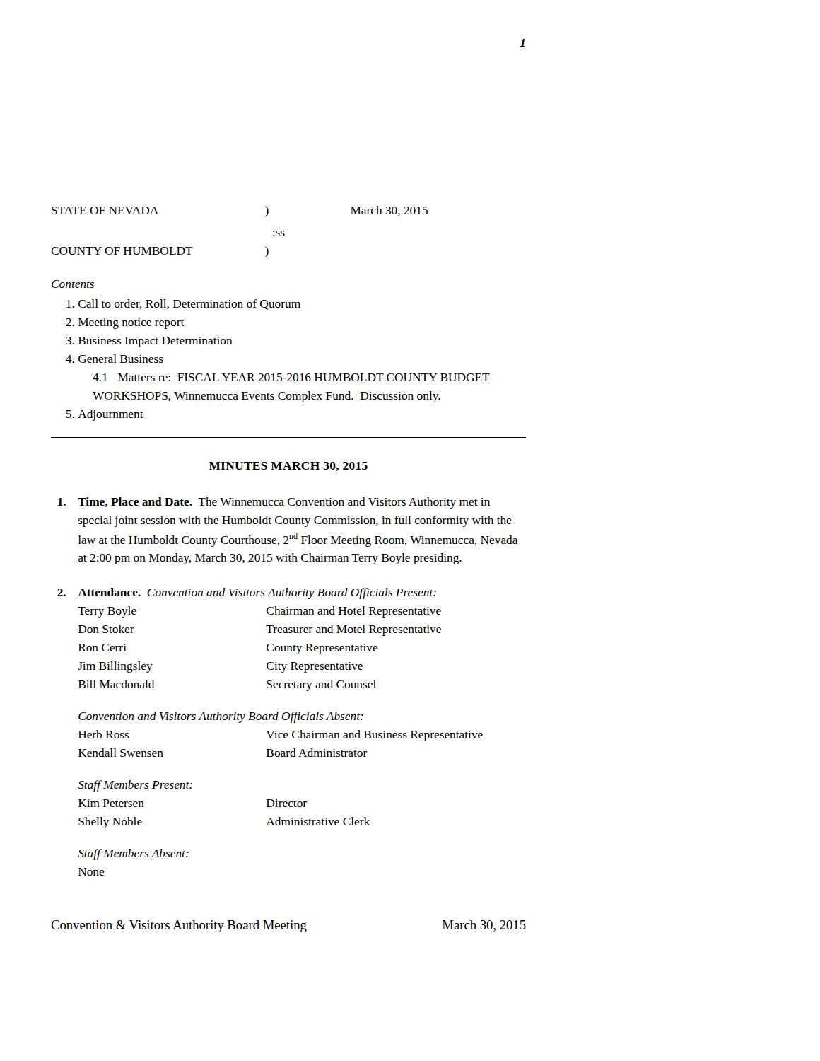1
STATE OF NEVADA
)
March 30, 2015
:ss
COUNTY OF HUMBOLDT
)
Contents
Call to order, Roll, Determination of Quorum
Meeting notice report
Business Impact Determination
General Business
4.1 Matters re: FISCAL YEAR 2015-2016 HUMBOLDT COUNTY BUDGET WORKSHOPS, Winnemucca Events Complex Fund. Discussion only.
Adjournment
MINUTES MARCH 30, 2015
Time, Place and Date. The Winnemucca Convention and Visitors Authority met in special joint session with the Humboldt County Commission, in full conformity with the law at the Humboldt County Courthouse, 2nd Floor Meeting Room, Winnemucca, Nevada at 2:00 pm on Monday, March 30, 2015 with Chairman Terry Boyle presiding.
Attendance. Convention and Visitors Authority Board Officials Present:
| Terry Boyle | Chairman and Hotel Representative |
| Don Stoker | Treasurer and Motel Representative |
| Ron Cerri | County Representative |
| Jim Billingsley | City Representative |
| Bill Macdonald | Secretary and Counsel |
Convention and Visitors Authority Board Officials Absent:
| Herb Ross | Vice Chairman and Business Representative |
| Kendall Swensen | Board Administrator |
Staff Members Present:
| Kim Petersen | Director |
| Shelly Noble | Administrative Clerk |
Staff Members Absent:
None
Convention & Visitors Authority Board Meeting
March 30, 2015